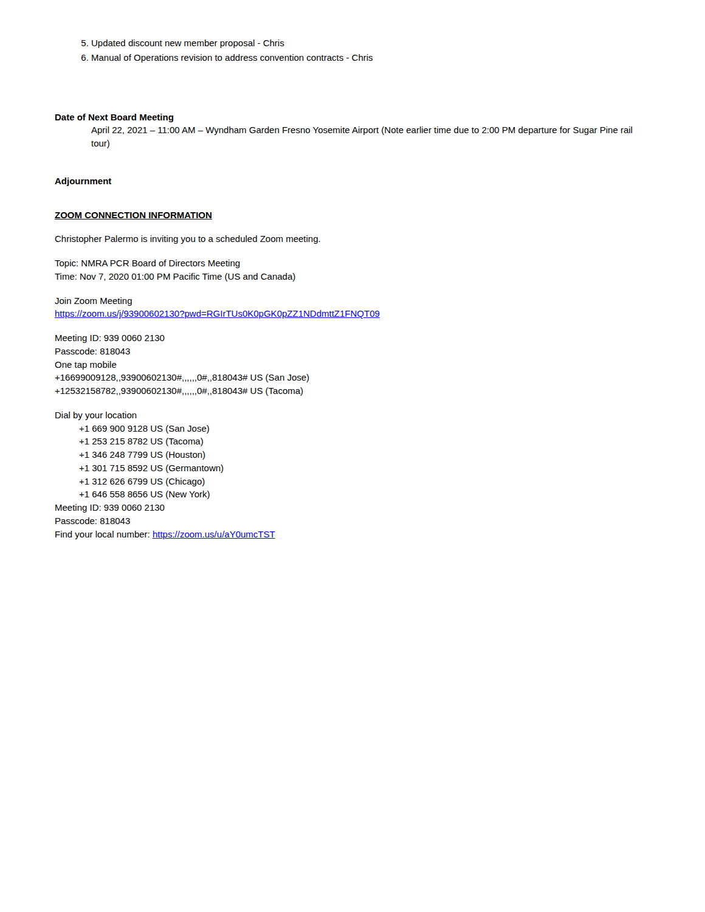Updated discount new member proposal - Chris
Manual of Operations revision to address convention contracts - Chris
Date of Next Board Meeting
April 22, 2021 – 11:00 AM – Wyndham Garden Fresno Yosemite Airport (Note earlier time due to 2:00 PM departure for Sugar Pine rail tour)
Adjournment
ZOOM CONNECTION INFORMATION
Christopher Palermo is inviting you to a scheduled Zoom meeting.
Topic: NMRA PCR Board of Directors Meeting
Time: Nov 7, 2020 01:00 PM Pacific Time (US and Canada)
Join Zoom Meeting
https://zoom.us/j/93900602130?pwd=RGIrTUs0K0pGK0pZZ1NDdmttZ1FNQT09
Meeting ID: 939 0060 2130
Passcode: 818043
One tap mobile
+16699009128,,93900602130#,,,,,,0#,,818043# US (San Jose)
+12532158782,,93900602130#,,,,,,0#,,818043# US (Tacoma)
Dial by your location
+1 669 900 9128 US (San Jose)
+1 253 215 8782 US (Tacoma)
+1 346 248 7799 US (Houston)
+1 301 715 8592 US (Germantown)
+1 312 626 6799 US (Chicago)
+1 646 558 8656 US (New York)
Meeting ID: 939 0060 2130
Passcode: 818043
Find your local number: https://zoom.us/u/aY0umcTST